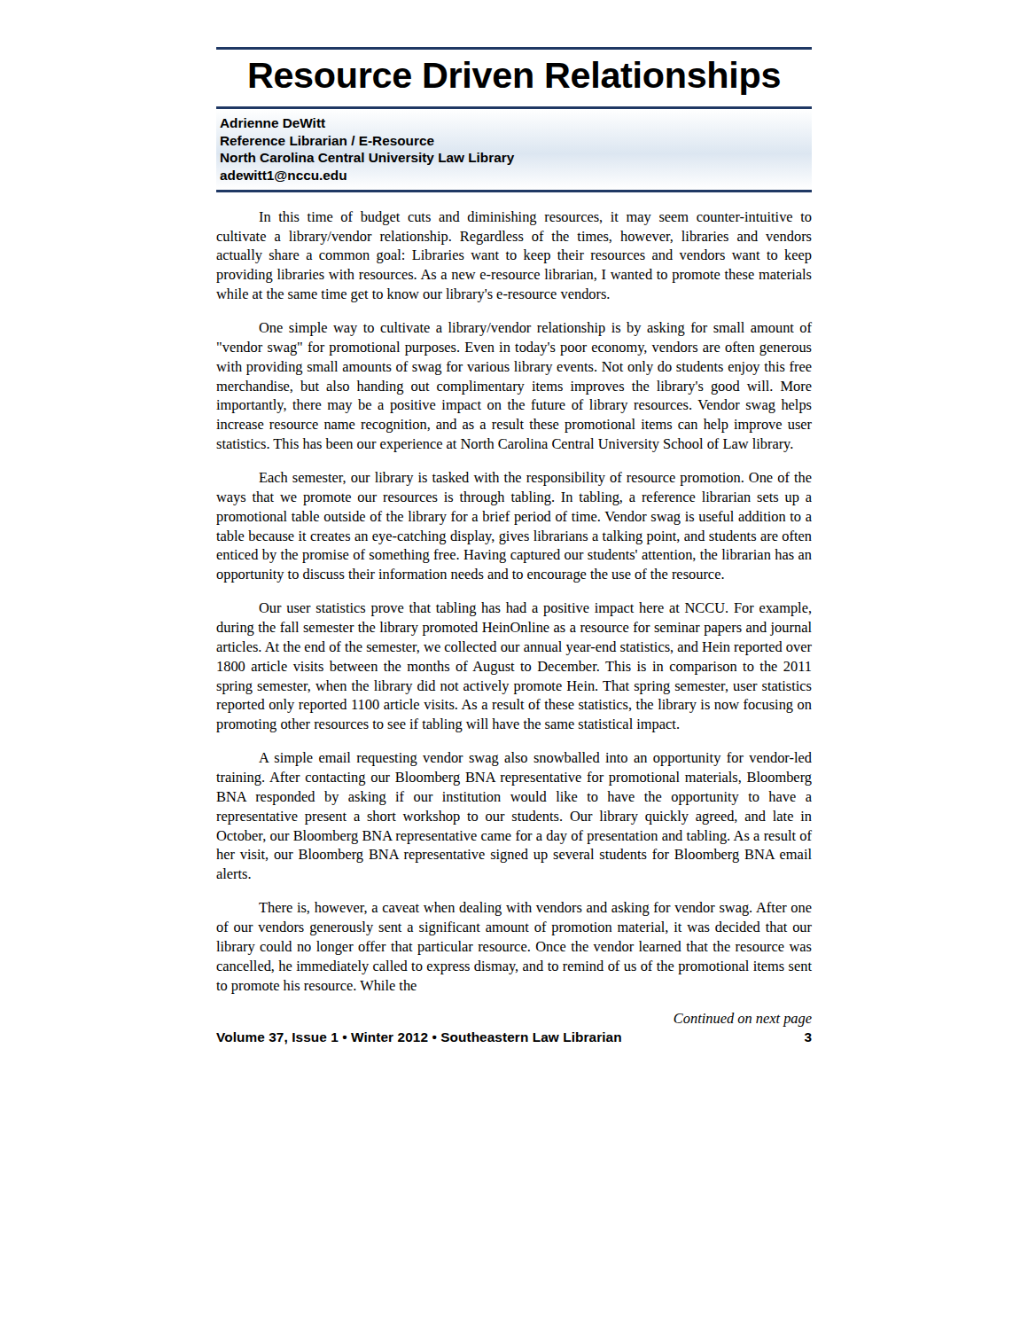Resource Driven Relationships
Adrienne DeWitt
Reference Librarian / E-Resource
North Carolina Central University Law Library
adewitt1@nccu.edu
In this time of budget cuts and diminishing resources, it may seem counter-intuitive to cultivate a library/vendor relationship. Regardless of the times, however, libraries and vendors actually share a common goal: Libraries want to keep their resources and vendors want to keep providing libraries with resources. As a new e-resource librarian, I wanted to promote these materials while at the same time get to know our library's e-resource vendors.
One simple way to cultivate a library/vendor relationship is by asking for small amount of "vendor swag" for promotional purposes. Even in today's poor economy, vendors are often generous with providing small amounts of swag for various library events. Not only do students enjoy this free merchandise, but also handing out complimentary items improves the library's good will. More importantly, there may be a positive impact on the future of library resources. Vendor swag helps increase resource name recognition, and as a result these promotional items can help improve user statistics. This has been our experience at North Carolina Central University School of Law library.
Each semester, our library is tasked with the responsibility of resource promotion. One of the ways that we promote our resources is through tabling. In tabling, a reference librarian sets up a promotional table outside of the library for a brief period of time. Vendor swag is useful addition to a table because it creates an eye-catching display, gives librarians a talking point, and students are often enticed by the promise of something free. Having captured our students' attention, the librarian has an opportunity to discuss their information needs and to encourage the use of the resource.
Our user statistics prove that tabling has had a positive impact here at NCCU. For example, during the fall semester the library promoted HeinOnline as a resource for seminar papers and journal articles. At the end of the semester, we collected our annual year-end statistics, and Hein reported over 1800 article visits between the months of August to December. This is in comparison to the 2011 spring semester, when the library did not actively promote Hein. That spring semester, user statistics reported only reported 1100 article visits. As a result of these statistics, the library is now focusing on promoting other resources to see if tabling will have the same statistical impact.
A simple email requesting vendor swag also snowballed into an opportunity for vendor-led training. After contacting our Bloomberg BNA representative for promotional materials, Bloomberg BNA responded by asking if our institution would like to have the opportunity to have a representative present a short workshop to our students. Our library quickly agreed, and late in October, our Bloomberg BNA representative came for a day of presentation and tabling. As a result of her visit, our Bloomberg BNA representative signed up several students for Bloomberg BNA email alerts.
There is, however, a caveat when dealing with vendors and asking for vendor swag. After one of our vendors generously sent a significant amount of promotion material, it was decided that our library could no longer offer that particular resource. Once the vendor learned that the resource was cancelled, he immediately called to express dismay, and to remind of us of the promotional items sent to promote his resource. While the
Continued on next page
Volume 37, Issue 1 • Winter 2012 • Southeastern Law Librarian
3